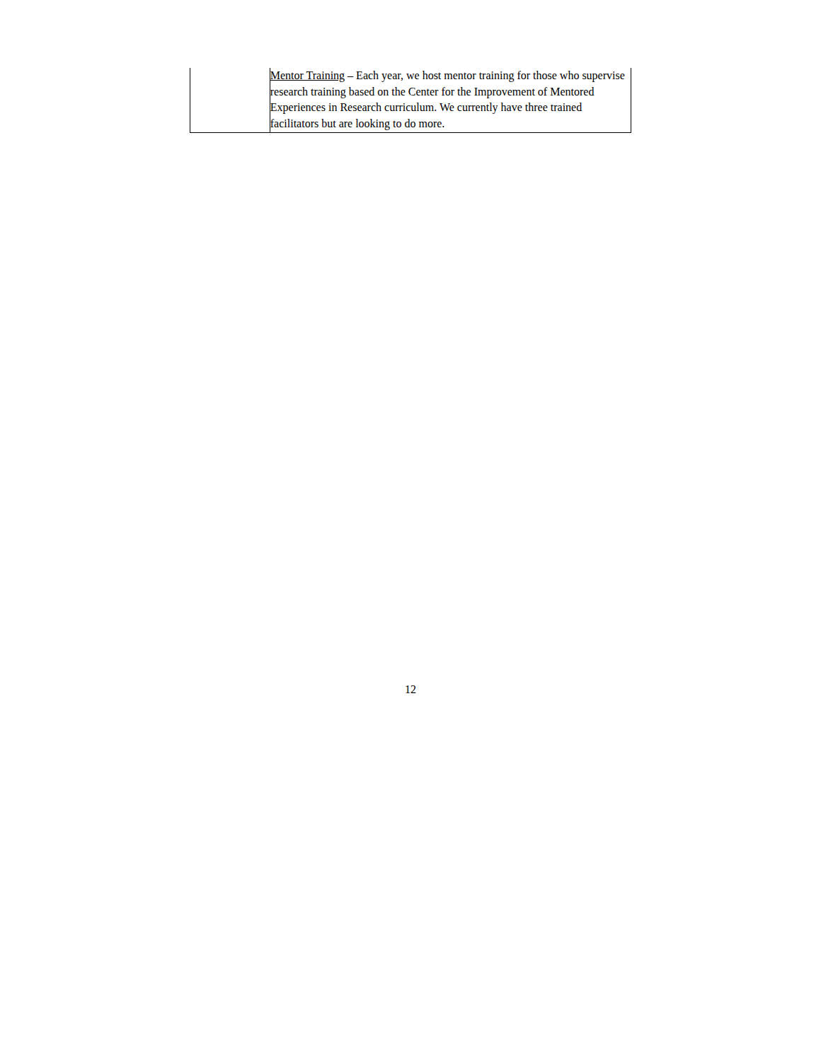| | Mentor Training – Each year, we host mentor training for those who supervise research training based on the Center for the Improvement of Mentored Experiences in Research curriculum. We currently have three trained facilitators but are looking to do more. |
12